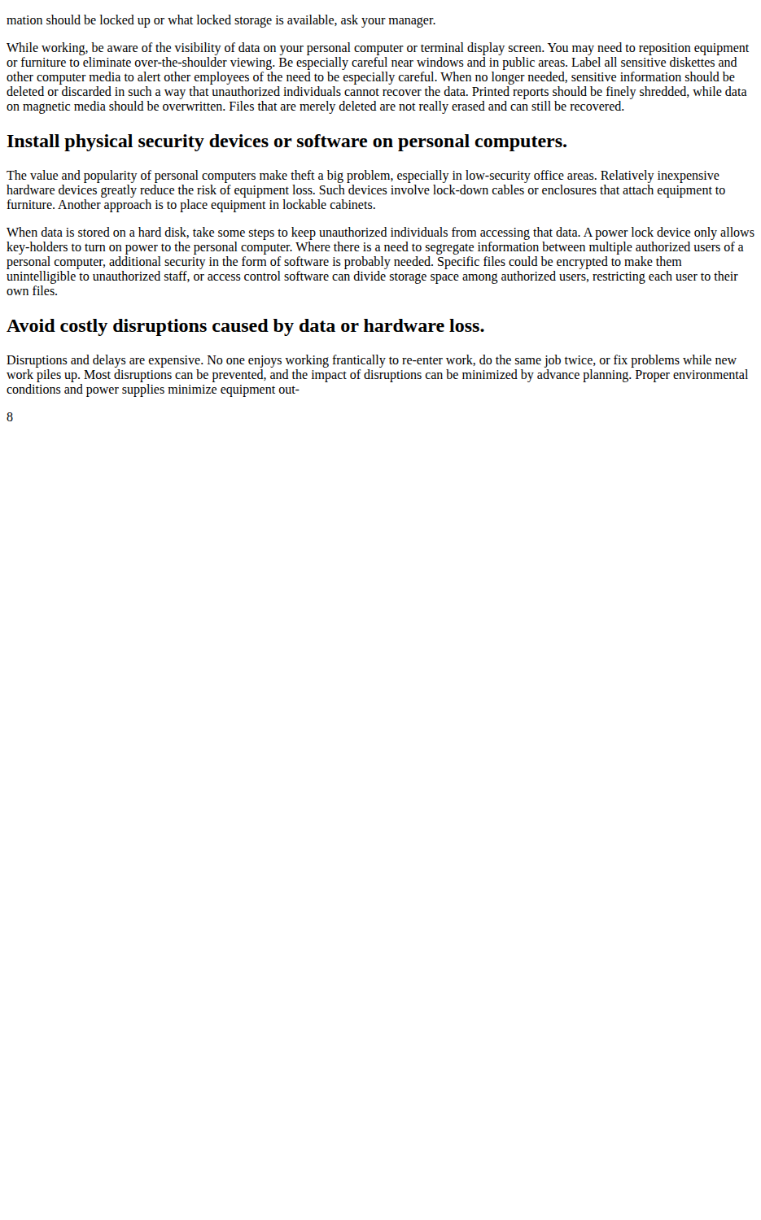mation should be locked up or what locked storage is available, ask your manager.
While working, be aware of the visibility of data on your personal computer or terminal display screen. You may need to reposition equipment or furniture to eliminate over-the-shoulder viewing. Be especially careful near windows and in public areas. Label all sensitive diskettes and other computer media to alert other employees of the need to be especially careful. When no longer needed, sensitive information should be deleted or discarded in such a way that unauthorized individuals cannot recover the data. Printed reports should be finely shredded, while data on magnetic media should be overwritten. Files that are merely deleted are not really erased and can still be recovered.
Install physical security devices or software on personal computers.
The value and popularity of personal computers make theft a big problem, especially in low-security office areas. Relatively inexpensive hardware devices greatly reduce the risk of equipment loss. Such devices involve lock-down cables or enclosures that attach equipment to furniture. Another approach is to place equipment in lockable cabinets.
When data is stored on a hard disk, take some steps to keep unauthorized individuals from accessing that data. A power lock device only allows key-holders to turn on power to the personal computer. Where there is a need to segregate information between multiple authorized users of a personal computer, additional security in the form of software is probably needed. Specific files could be encrypted to make them unintelligible to unauthorized staff, or access control software can divide storage space among authorized users, restricting each user to their own files.
Avoid costly disruptions caused by data or hardware loss.
Disruptions and delays are expensive. No one enjoys working frantically to re-enter work, do the same job twice, or fix problems while new work piles up. Most disruptions can be prevented, and the impact of disruptions can be minimized by advance planning. Proper environmental conditions and power supplies minimize equipment out-
8